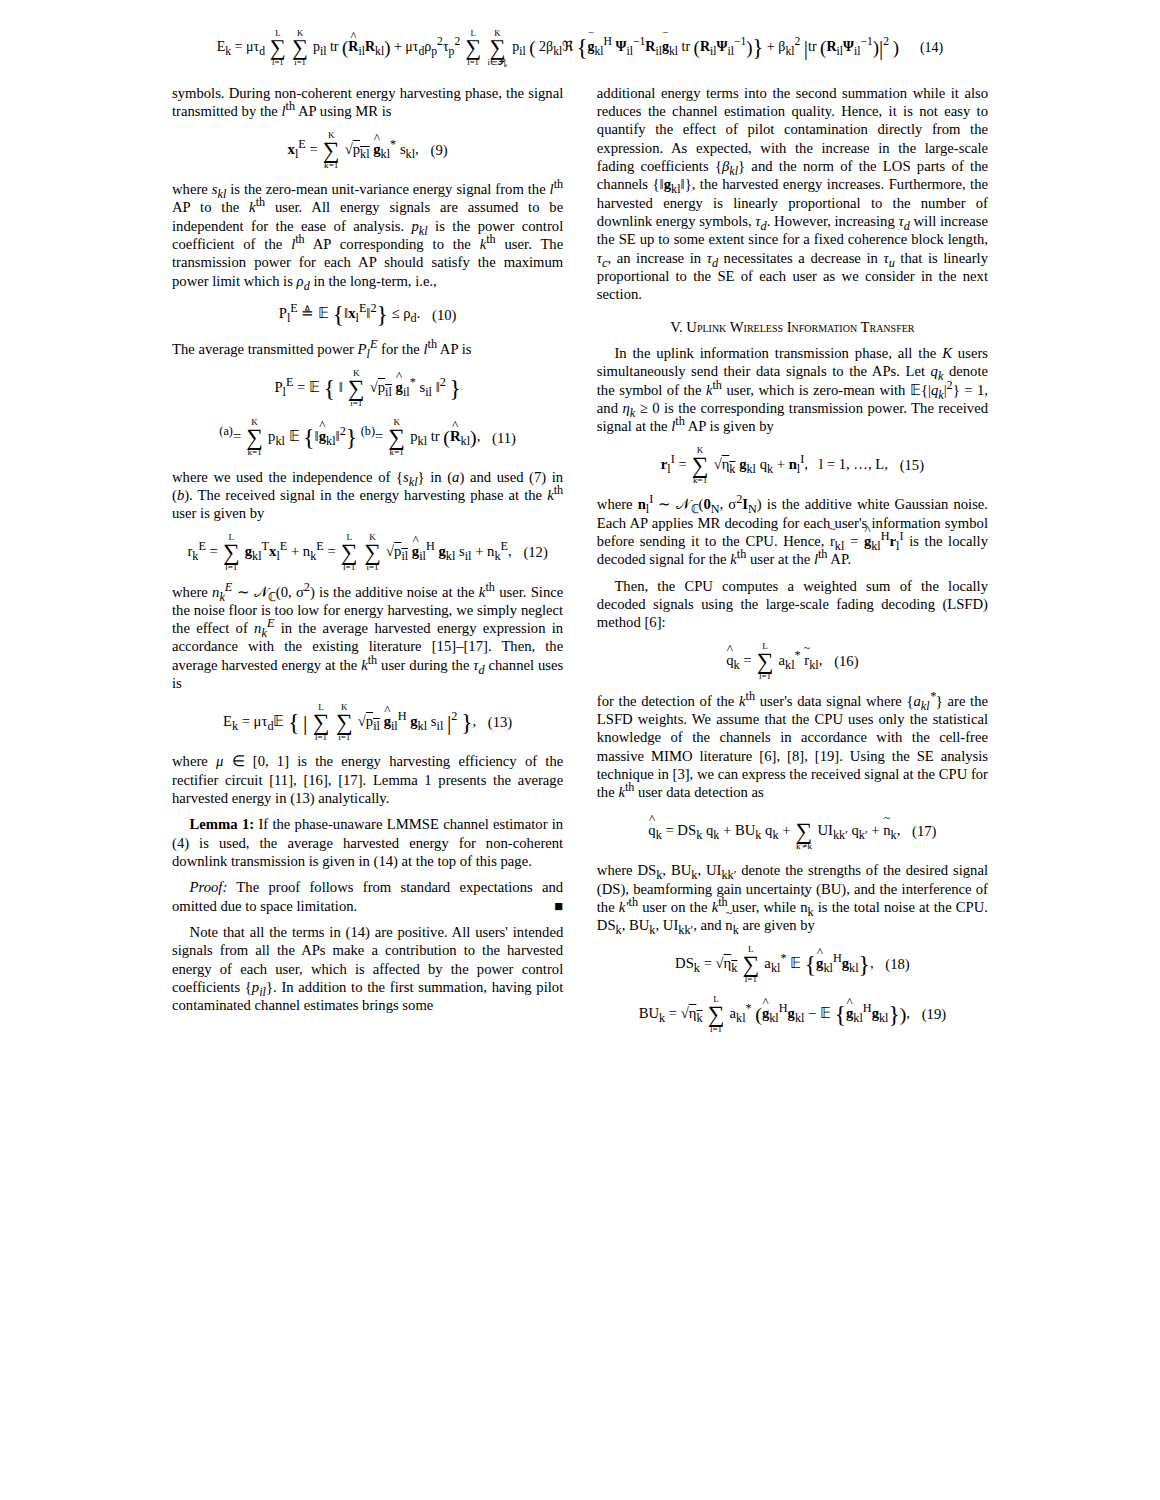Ek = μτd L∑l=1 K∑i=1 pil tr (RilRkl) + μτdρp2τp2 L∑l=1 K∑i∈𝒫k pil ( 2βklℜ {gklH Ψil−1Rilgkl tr (RilΨil−1)} + βkl2 |tr (RilΨil−1)|2 ) (14)
symbols. During non-coherent energy harvesting phase, the signal transmitted by the lth AP using MR is
xlE = K∑k=1 √pkl gkl* skl, (9)
where skl is the zero-mean unit-variance energy signal from the lth AP to the kth user. All energy signals are assumed to be independent for the ease of analysis. pkl is the power control coefficient of the lth AP corresponding to the kth user. The transmission power for each AP should satisfy the maximum power limit which is ρd in the long-term, i.e.,
PlE ≜ 𝔼 {‖xlE‖2} ≤ ρd. (10)
The average transmitted power PlE for the lth AP is
PlE = 𝔼 { ‖ K∑i=1 √pil gil* sil ‖2 }
(a)= K∑k=1 pkl 𝔼 {‖gkl‖2} (b)= K∑k=1 pkl tr (Rkl), (11)
where we used the independence of {skl} in (a) and used (7) in (b). The received signal in the energy harvesting phase at the kth user is given by
rkE = L∑l=1 gklTxlE + nkE = L∑l=1 K∑i=1 √pil gilH gkl sil + nkE, (12)
where nkE ∼ 𝒩ℂ(0, σ2) is the additive noise at the kth user. Since the noise floor is too low for energy harvesting, we simply neglect the effect of nkE in the average harvested energy expression in accordance with the existing literature [15]–[17]. Then, the average harvested energy at the kth user during the τd channel uses is
Ek = μτd𝔼 { | L∑l=1 K∑i=1 √pil gilH gkl sil |2 }, (13)
where μ ∈ [0, 1] is the energy harvesting efficiency of the rectifier circuit [11], [16], [17]. Lemma 1 presents the average harvested energy in (13) analytically.
Lemma 1: If the phase-unaware LMMSE channel estimator in (4) is used, the average harvested energy for non-coherent downlink transmission is given in (14) at the top of this page.
Proof: The proof follows from standard expectations and omitted due to space limitation. ■
Note that all the terms in (14) are positive. All users' intended signals from all the APs make a contribution to the harvested energy of each user, which is affected by the power control coefficients {pil}. In addition to the first summation, having pilot contaminated channel estimates brings some
additional energy terms into the second summation while it also reduces the channel estimation quality. Hence, it is not easy to quantify the effect of pilot contamination directly from the expression. As expected, with the increase in the large-scale fading coefficients {βkl} and the norm of the LOS parts of the channels {‖gkl‖}, the harvested energy increases. Furthermore, the harvested energy is linearly proportional to the number of downlink energy symbols, τd. However, increasing τd will increase the SE up to some extent since for a fixed coherence block length, τc, an increase in τd necessitates a decrease in τu that is linearly proportional to the SE of each user as we consider in the next section.
V. Uplink Wireless Information Transfer
In the uplink information transmission phase, all the K users simultaneously send their data signals to the APs. Let qk denote the symbol of the kth user, which is zero-mean with 𝔼{|qk|2} = 1, and ηk ≥ 0 is the corresponding transmission power. The received signal at the lth AP is given by
rlI = K∑k=1 √ηk gkl qk + nlI, l = 1, …, L, (15)
where nlI ∼ 𝒩ℂ(0N, σ2IN) is the additive white Gaussian noise. Each AP applies MR decoding for each user's information symbol before sending it to the CPU. Hence, rkl = gklHrlI is the locally decoded signal for the kth user at the lth AP.
Then, the CPU computes a weighted sum of the locally decoded signals using the large-scale fading decoding (LSFD) method [6]:
qk = L∑l=1 akl* rkl, (16)
for the detection of the kth user's data signal where {akl*} are the LSFD weights. We assume that the CPU uses only the statistical knowledge of the channels in accordance with the cell-free massive MIMO literature [6], [8], [19]. Using the SE analysis technique in [3], we can express the received signal at the CPU for the kth user data detection as
qk = DSk qk + BUk qk + ∑k′≠k UIkk′ qk′ + nk, (17)
where DSk, BUk, UIkk′ denote the strengths of the desired signal (DS), beamforming gain uncertainty (BU), and the interference of the k′th user on the kth user, while nk is the total noise at the CPU. DSk, BUk, UIkk′, and nk are given by
DSk = √ηk L∑l=1 akl* 𝔼 {gklHgkl}, (18)
BUk = √ηk L∑l=1 akl* (gklHgkl − 𝔼 {gklHgkl}), (19)